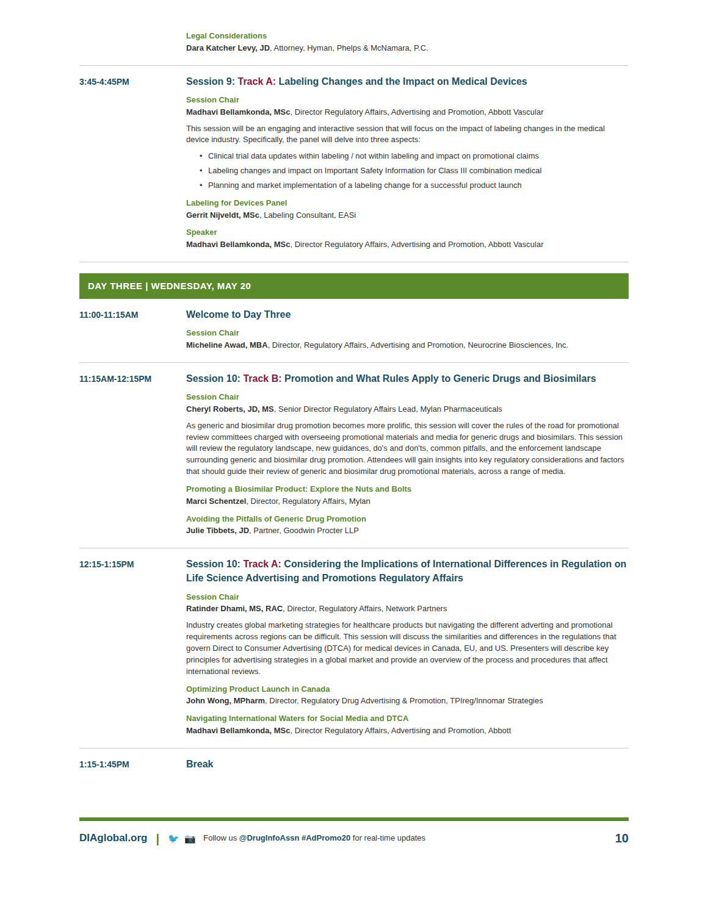Legal Considerations
Dara Katcher Levy, JD, Attorney, Hyman, Phelps & McNamara, P.C.
3:45-4:45PM
Session 9: Track A: Labeling Changes and the Impact on Medical Devices
Session Chair
Madhavi Bellamkonda, MSc, Director Regulatory Affairs, Advertising and Promotion, Abbott Vascular
This session will be an engaging and interactive session that will focus on the impact of labeling changes in the medical device industry. Specifically, the panel will delve into three aspects:
Clinical trial data updates within labeling / not within labeling and impact on promotional claims
Labeling changes and impact on Important Safety Information for Class III combination medical
Planning and market implementation of a labeling change for a successful product launch
Labeling for Devices Panel
Gerrit Nijveldt, MSc, Labeling Consultant, EASi
Speaker
Madhavi Bellamkonda, MSc, Director Regulatory Affairs, Advertising and Promotion, Abbott Vascular
DAY THREE | WEDNESDAY, MAY 20
11:00-11:15AM
Welcome to Day Three
Session Chair
Micheline Awad, MBA, Director, Regulatory Affairs, Advertising and Promotion, Neurocrine Biosciences, Inc.
11:15AM-12:15PM
Session 10: Track B: Promotion and What Rules Apply to Generic Drugs and Biosimilars
Session Chair
Cheryl Roberts, JD, MS, Senior Director Regulatory Affairs Lead, Mylan Pharmaceuticals
As generic and biosimilar drug promotion becomes more prolific, this session will cover the rules of the road for promotional review committees charged with overseeing promotional materials and media for generic drugs and biosimilars. This session will review the regulatory landscape, new guidances, do's and don'ts, common pitfalls, and the enforcement landscape surrounding generic and biosimilar drug promotion. Attendees will gain insights into key regulatory considerations and factors that should guide their review of generic and biosimilar drug promotional materials, across a range of media.
Promoting a Biosimilar Product: Explore the Nuts and Bolts
Marci Schentzel, Director, Regulatory Affairs, Mylan
Avoiding the Pitfalls of Generic Drug Promotion
Julie Tibbets, JD, Partner, Goodwin Procter LLP
12:15-1:15PM
Session 10: Track A: Considering the Implications of International Differences in Regulation on Life Science Advertising and Promotions Regulatory Affairs
Session Chair
Ratinder Dhami, MS, RAC, Director, Regulatory Affairs, Network Partners
Industry creates global marketing strategies for healthcare products but navigating the different adverting and promotional requirements across regions can be difficult. This session will discuss the similarities and differences in the regulations that govern Direct to Consumer Advertising (DTCA) for medical devices in Canada, EU, and US. Presenters will describe key principles for advertising strategies in a global market and provide an overview of the process and procedures that affect international reviews.
Optimizing Product Launch in Canada
John Wong, MPharm, Director, Regulatory Drug Advertising & Promotion, TPIreg/Innomar Strategies
Navigating International Waters for Social Media and DTCA
Madhavi Bellamkonda, MSc, Director Regulatory Affairs, Advertising and Promotion, Abbott
1:15-1:45PM
Break
DIAglobal.org | 🐦 📷 Follow us @DrugInfoAssn #AdPromo20 for real-time updates 10